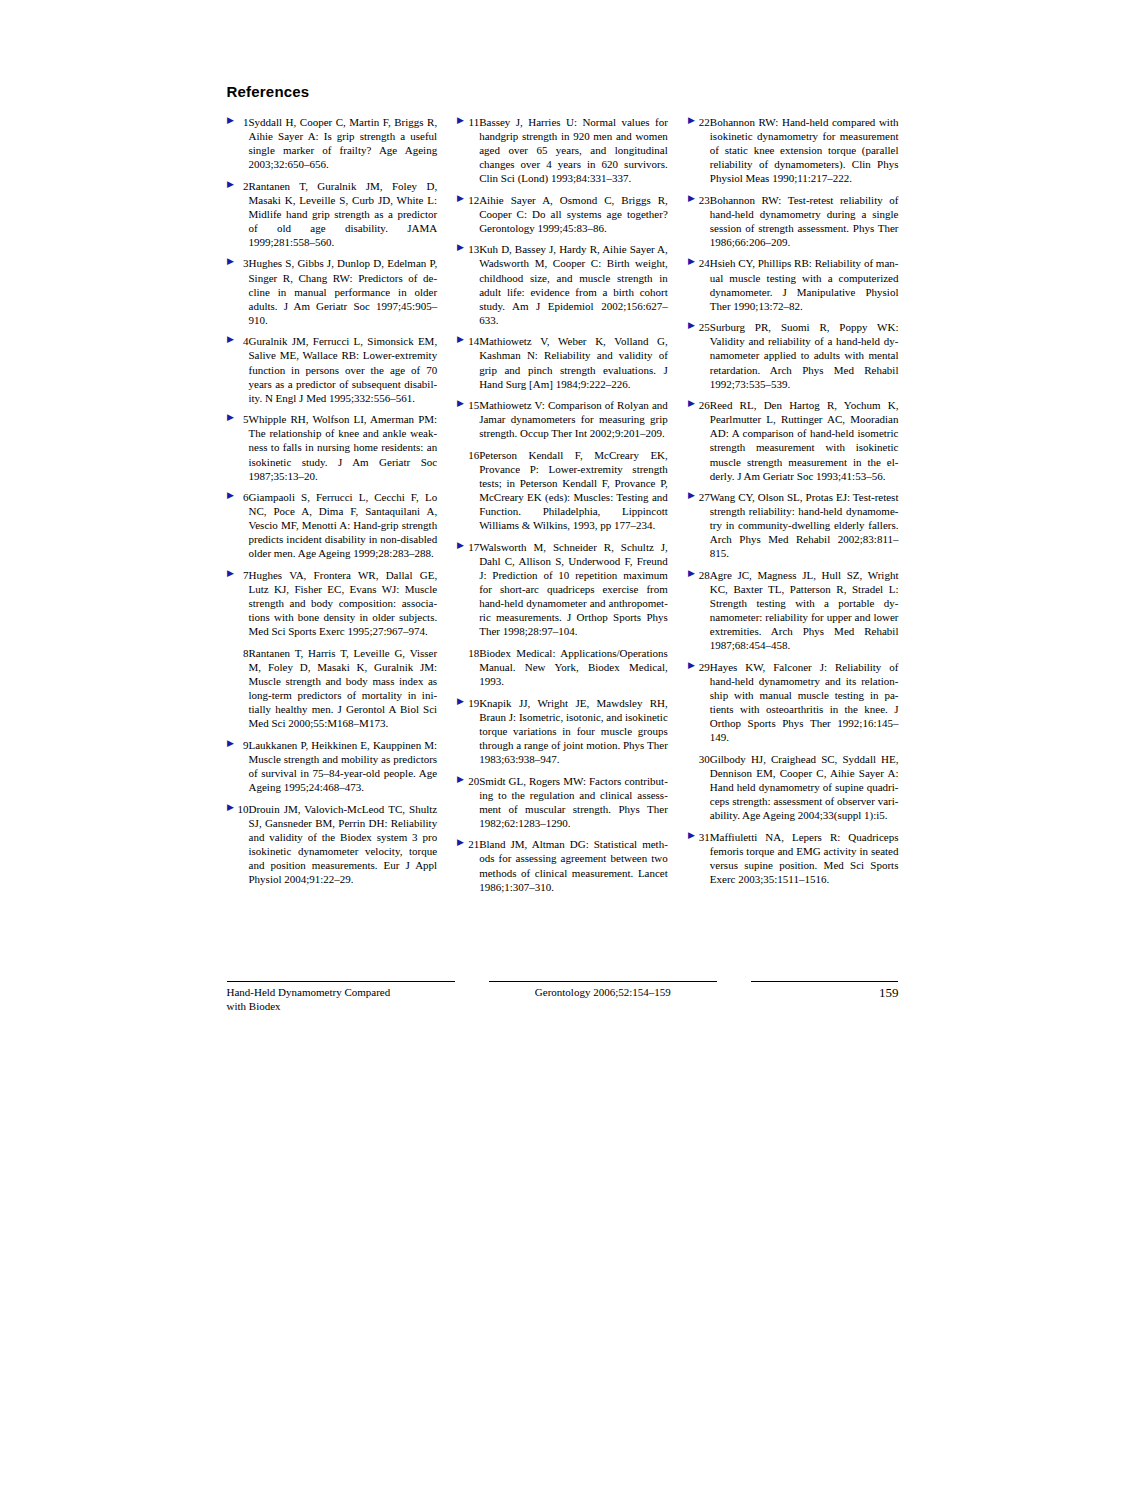References
▶1 Syddall H, Cooper C, Martin F, Briggs R, Aihie Sayer A: Is grip strength a useful single marker of frailty? Age Ageing 2003;32:650–656.
▶2 Rantanen T, Guralnik JM, Foley D, Masaki K, Leveille S, Curb JD, White L: Midlife hand grip strength as a predictor of old age disability. JAMA 1999;281:558–560.
▶3 Hughes S, Gibbs J, Dunlop D, Edelman P, Singer R, Chang RW: Predictors of decline in manual performance in older adults. J Am Geriatr Soc 1997;45:905–910.
▶4 Guralnik JM, Ferrucci L, Simonsick EM, Salive ME, Wallace RB: Lower-extremity function in persons over the age of 70 years as a predictor of subsequent disability. N Engl J Med 1995;332:556–561.
▶5 Whipple RH, Wolfson LI, Amerman PM: The relationship of knee and ankle weakness to falls in nursing home residents: an isokinetic study. J Am Geriatr Soc 1987;35:13–20.
▶6 Giampaoli S, Ferrucci L, Cecchi F, Lo NC, Poce A, Dima F, Santaquilani A, Vescio MF, Menotti A: Hand-grip strength predicts incident disability in non-disabled older men. Age Ageing 1999;28:283–288.
▶7 Hughes VA, Frontera WR, Dallal GE, Lutz KJ, Fisher EC, Evans WJ: Muscle strength and body composition: associations with bone density in older subjects. Med Sci Sports Exerc 1995;27:967–974.
8 Rantanen T, Harris T, Leveille G, Visser M, Foley D, Masaki K, Guralnik JM: Muscle strength and body mass index as long-term predictors of mortality in initially healthy men. J Gerontol A Biol Sci Med Sci 2000;55:M168–M173.
▶9 Laukkanen P, Heikkinen E, Kauppinen M: Muscle strength and mobility as predictors of survival in 75–84-year-old people. Age Ageing 1995;24:468–473.
▶10 Drouin JM, Valovich-McLeod TC, Shultz SJ, Gansneder BM, Perrin DH: Reliability and validity of the Biodex system 3 pro isokinetic dynamometer velocity, torque and position measurements. Eur J Appl Physiol 2004;91:22–29.
▶11 Bassey J, Harries U: Normal values for handgrip strength in 920 men and women aged over 65 years, and longitudinal changes over 4 years in 620 survivors. Clin Sci (Lond) 1993;84:331–337.
▶12 Aihie Sayer A, Osmond C, Briggs R, Cooper C: Do all systems age together? Gerontology 1999;45:83–86.
▶13 Kuh D, Bassey J, Hardy R, Aihie Sayer A, Wadsworth M, Cooper C: Birth weight, childhood size, and muscle strength in adult life: evidence from a birth cohort study. Am J Epidemiol 2002;156:627–633.
▶14 Mathiowetz V, Weber K, Volland G, Kashman N: Reliability and validity of grip and pinch strength evaluations. J Hand Surg [Am] 1984;9:222–226.
▶15 Mathiowetz V: Comparison of Rolyan and Jamar dynamometers for measuring grip strength. Occup Ther Int 2002;9:201–209.
16 Peterson Kendall F, McCreary EK, Provance P: Lower-extremity strength tests; in Peterson Kendall F, Provance P, McCreary EK (eds): Muscles: Testing and Function. Philadelphia, Lippincott Williams & Wilkins, 1993, pp 177–234.
▶17 Walsworth M, Schneider R, Schultz J, Dahl C, Allison S, Underwood F, Freund J: Prediction of 10 repetition maximum for short-arc quadriceps exercise from hand-held dynamometer and anthropometric measurements. J Orthop Sports Phys Ther 1998;28:97–104.
18 Biodex Medical: Applications/Operations Manual. New York, Biodex Medical, 1993.
▶19 Knapik JJ, Wright JE, Mawdsley RH, Braun J: Isometric, isotonic, and isokinetic torque variations in four muscle groups through a range of joint motion. Phys Ther 1983;63:938–947.
▶20 Smidt GL, Rogers MW: Factors contributing to the regulation and clinical assessment of muscular strength. Phys Ther 1982;62:1283–1290.
▶21 Bland JM, Altman DG: Statistical methods for assessing agreement between two methods of clinical measurement. Lancet 1986;1:307–310.
▶22 Bohannon RW: Hand-held compared with isokinetic dynamometry for measurement of static knee extension torque (parallel reliability of dynamometers). Clin Phys Physiol Meas 1990;11:217–222.
▶23 Bohannon RW: Test-retest reliability of hand-held dynamometry during a single session of strength assessment. Phys Ther 1986;66:206–209.
▶24 Hsieh CY, Phillips RB: Reliability of manual muscle testing with a computerized dynamometer. J Manipulative Physiol Ther 1990;13:72–82.
▶25 Surburg PR, Suomi R, Poppy WK: Validity and reliability of a hand-held dynamometer applied to adults with mental retardation. Arch Phys Med Rehabil 1992;73:535–539.
▶26 Reed RL, Den Hartog R, Yochum K, Pearlmutter L, Ruttinger AC, Mooradian AD: A comparison of hand-held isometric strength measurement with isokinetic muscle strength measurement in the elderly. J Am Geriatr Soc 1993;41:53–56.
▶27 Wang CY, Olson SL, Protas EJ: Test-retest strength reliability: hand-held dynamometry in community-dwelling elderly fallers. Arch Phys Med Rehabil 2002;83:811–815.
▶28 Agre JC, Magness JL, Hull SZ, Wright KC, Baxter TL, Patterson R, Stradel L: Strength testing with a portable dynamometer: reliability for upper and lower extremities. Arch Phys Med Rehabil 1987;68:454–458.
▶29 Hayes KW, Falconer J: Reliability of hand-held dynamometry and its relationship with manual muscle testing in patients with osteoarthritis in the knee. J Orthop Sports Phys Ther 1992;16:145–149.
30 Gilbody HJ, Craighead SC, Syddall HE, Dennison EM, Cooper C, Aihie Sayer A: Hand held dynamometry of supine quadriceps strength: assessment of observer variability. Age Ageing 2004;33(suppl 1):i5.
▶31 Maffiuletti NA, Lepers R: Quadriceps femoris torque and EMG activity in seated versus supine position. Med Sci Sports Exerc 2003;35:1511–1516.
Hand-Held Dynamometry Compared
with Biodex
Gerontology 2006;52:154–159
159